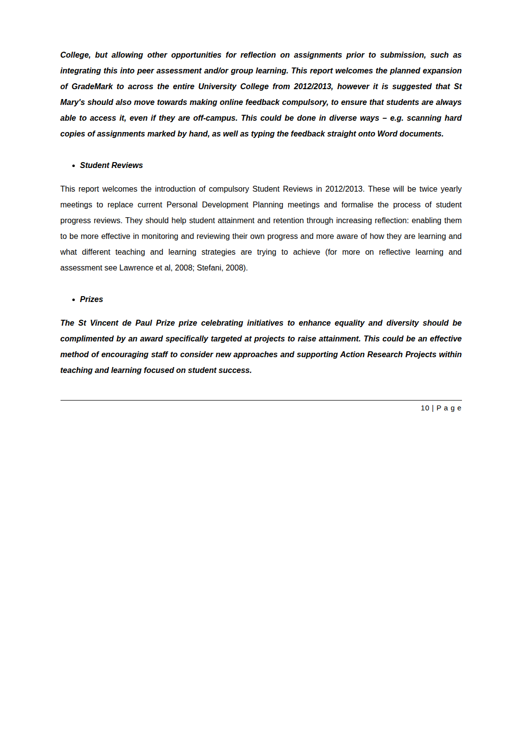College, but allowing other opportunities for reflection on assignments prior to submission, such as integrating this into peer assessment and/or group learning. This report welcomes the planned expansion of GradeMark to across the entire University College from 2012/2013, however it is suggested that St Mary's should also move towards making online feedback compulsory, to ensure that students are always able to access it, even if they are off-campus. This could be done in diverse ways – e.g. scanning hard copies of assignments marked by hand, as well as typing the feedback straight onto Word documents.
Student Reviews
This report welcomes the introduction of compulsory Student Reviews in 2012/2013. These will be twice yearly meetings to replace current Personal Development Planning meetings and formalise the process of student progress reviews. They should help student attainment and retention through increasing reflection: enabling them to be more effective in monitoring and reviewing their own progress and more aware of how they are learning and what different teaching and learning strategies are trying to achieve (for more on reflective learning and assessment see Lawrence et al, 2008; Stefani, 2008).
Prizes
The St Vincent de Paul Prize prize celebrating initiatives to enhance equality and diversity should be complimented by an award specifically targeted at projects to raise attainment. This could be an effective method of encouraging staff to consider new approaches and supporting Action Research Projects within teaching and learning focused on student success.
10 | P a g e